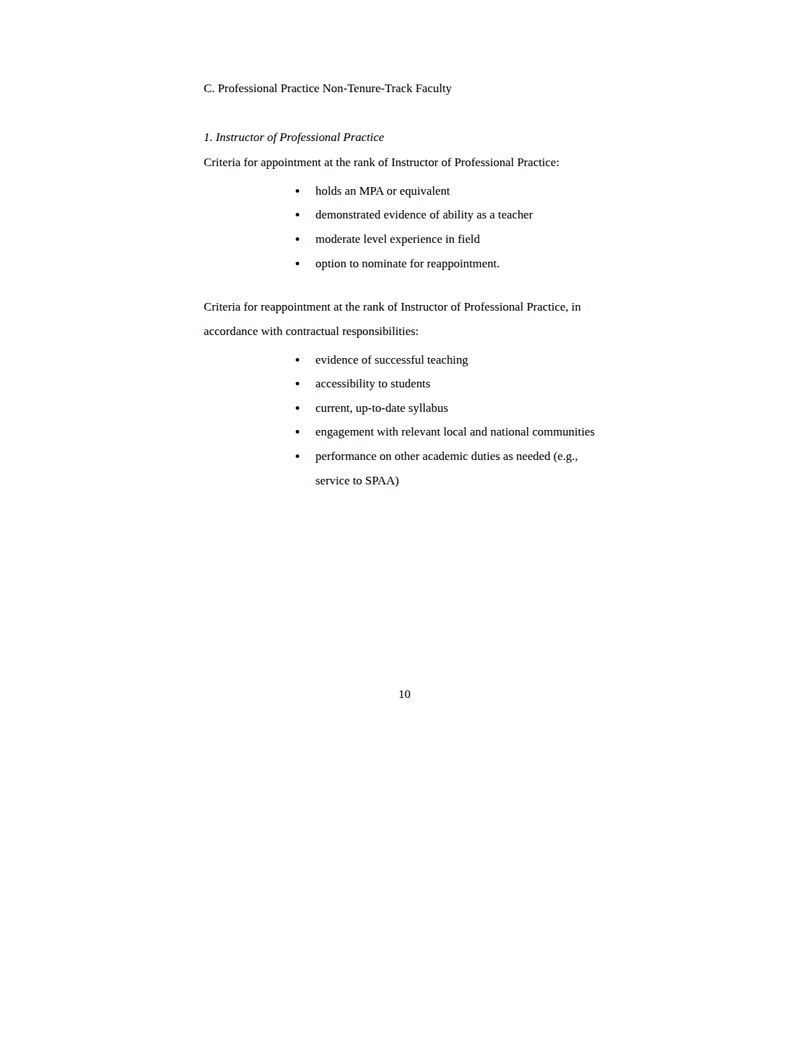C. Professional Practice Non-Tenure-Track Faculty
1. Instructor of Professional Practice
Criteria for appointment at the rank of Instructor of Professional Practice:
holds an MPA or equivalent
demonstrated evidence of ability as a teacher
moderate level experience in field
option to nominate for reappointment.
Criteria for reappointment at the rank of Instructor of Professional Practice, in accordance with contractual responsibilities:
evidence of successful teaching
accessibility to students
current, up-to-date syllabus
engagement with relevant local and national communities
performance on other academic duties as needed (e.g., service to SPAA)
10